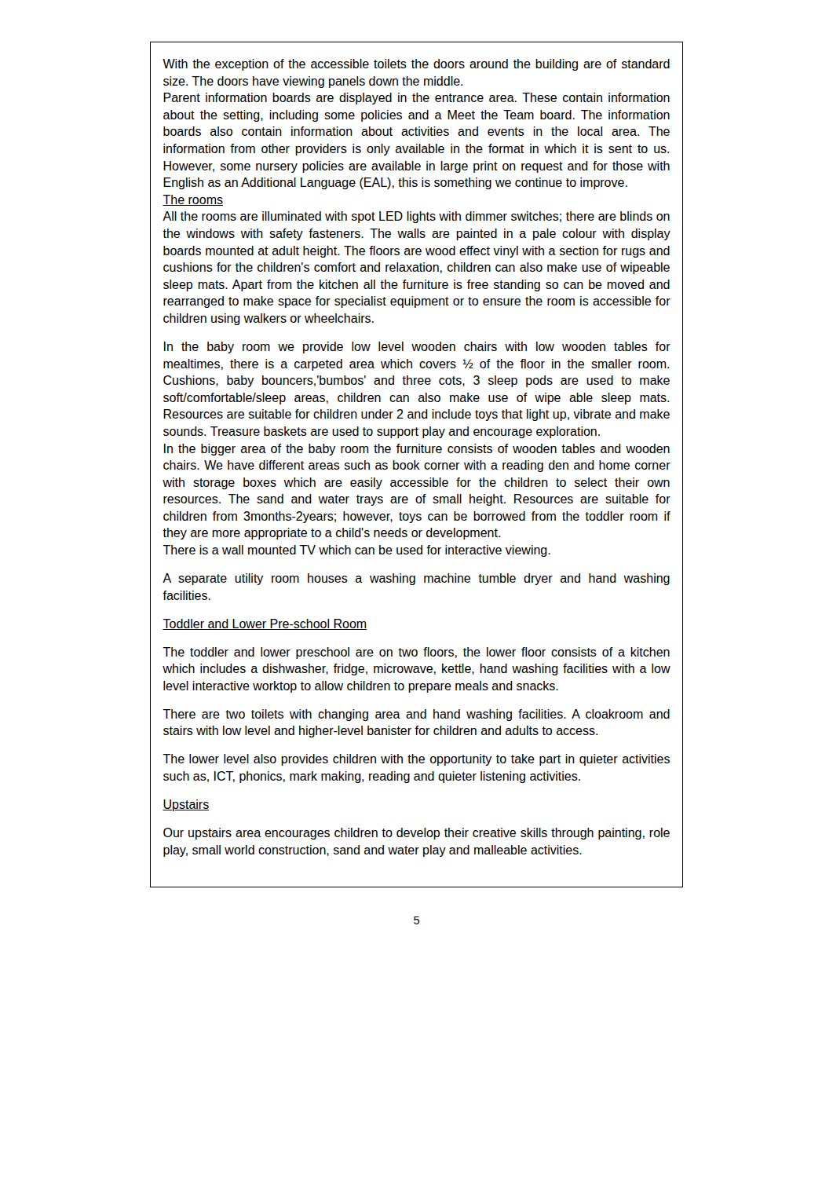With the exception of the accessible toilets the doors around the building are of standard size. The doors have viewing panels down the middle.
Parent information boards are displayed in the entrance area. These contain information about the setting, including some policies and a Meet the Team board. The information boards also contain information about activities and events in the local area. The information from other providers is only available in the format in which it is sent to us. However, some nursery policies are available in large print on request and for those with English as an Additional Language (EAL), this is something we continue to improve.
The rooms
All the rooms are illuminated with spot LED lights with dimmer switches; there are blinds on the windows with safety fasteners. The walls are painted in a pale colour with display boards mounted at adult height. The floors are wood effect vinyl with a section for rugs and cushions for the children's comfort and relaxation, children can also make use of wipeable sleep mats. Apart from the kitchen all the furniture is free standing so can be moved and rearranged to make space for specialist equipment or to ensure the room is accessible for children using walkers or wheelchairs.
In the baby room we provide low level wooden chairs with low wooden tables for mealtimes, there is a carpeted area which covers ½ of the floor in the smaller room. Cushions, baby bouncers,'bumbos' and three cots, 3 sleep pods are used to make soft/comfortable/sleep areas, children can also make use of wipe able sleep mats. Resources are suitable for children under 2 and include toys that light up, vibrate and make sounds. Treasure baskets are used to support play and encourage exploration.
In the bigger area of the baby room the furniture consists of wooden tables and wooden chairs. We have different areas such as book corner with a reading den and home corner with storage boxes which are easily accessible for the children to select their own resources. The sand and water trays are of small height. Resources are suitable for children from 3months-2years; however, toys can be borrowed from the toddler room if they are more appropriate to a child's needs or development.
There is a wall mounted TV which can be used for interactive viewing.
A separate utility room houses a washing machine tumble dryer and hand washing facilities.
Toddler and Lower Pre-school Room
The toddler and lower preschool are on two floors, the lower floor consists of a kitchen which includes a dishwasher, fridge, microwave, kettle, hand washing facilities with a low level interactive worktop to allow children to prepare meals and snacks.
There are two toilets with changing area and hand washing facilities. A cloakroom and stairs with low level and higher-level banister for children and adults to access.
The lower level also provides children with the opportunity to take part in quieter activities such as, ICT, phonics, mark making, reading and quieter listening activities.
Upstairs
Our upstairs area encourages children to develop their creative skills through painting, role play, small world construction, sand and water play and malleable activities.
5